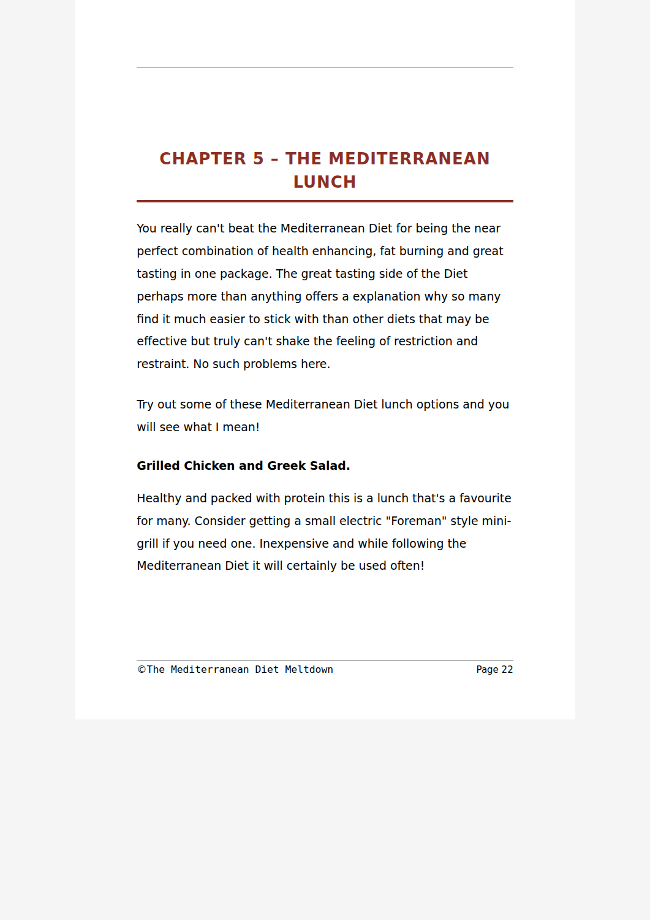CHAPTER 5 – THE MEDITERRANEAN LUNCH
You really can't beat the Mediterranean Diet for being the near perfect combination of health enhancing, fat burning and great tasting in one package. The great tasting side of the Diet perhaps more than anything offers a explanation why so many find it much easier to stick with than other diets that may be effective but truly can't shake the feeling of restriction and restraint. No such problems here.
Try out some of these Mediterranean Diet lunch options and you will see what I mean!
Grilled Chicken and Greek Salad.
Healthy and packed with protein this is a lunch that's a favourite for many. Consider getting a small electric "Foreman" style mini-grill if you need one. Inexpensive and while following the Mediterranean Diet it will certainly be used often!
©The Mediterranean Diet Meltdown Page 22